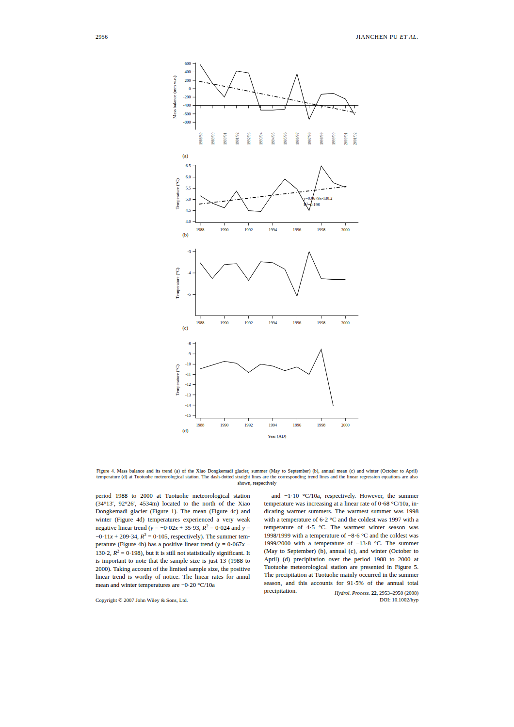2956
JIANCHEN PU ET AL.
600 400 200 0 -200 -400 -600 -800 Mass balance (mm w.e.) 1988/89 1989/90 1990/91 1991/92 1992/93 1993/94 1994/95 1995/96 1996/97 1997/98 1998/99 1999/00 2000/01 2001/02 (a) 6.5 6.0 5.5 5.0 4.5 4.0 Temperature (°C) y=0.0679x-130.2 R2=0.198 1988 1990 1992 1994 1996 1998 2000 (b) -3 -4 -5 Temperature (°C) 1988 1990 1992 1994 1996 1998 2000 (c) -8 -9 -10 -11 -12 -13 -14 -15 Temperature (°C) 1988 1990 1992 1994 1996 1998 2000 (d) Year (AD)
Figure 4. Mass balance and its trend (a) of the Xiao Dongkemadi glacier, summer (May to September) (b), annual mean (c) and winter (October to April) temperature (d) at Tuotuohe meteorological station. The dash-dotted straight lines are the corresponding trend lines and the linear regression equations are also shown, respectively
period 1988 to 2000 at Tuotuohe meteorological station (34°13′, 92°26′, 4534m) located to the north of the Xiao Dongkemadi glacier (Figure 1). The mean (Figure 4c) and winter (Figure 4d) temperatures experienced a very weak negative linear trend (y = −0·02x + 35·93, R 2 = 0·024 and y = −0·11x + 209·34, R 2 = 0·105, respectively). The summer temperature (Figure 4b) has a positive linear trend (y = 0·067x − 130·2, R 2 = 0·198), but it is still not statistically significant. It is important to note that the sample size is just 13 (1988 to 2000). Taking account of the limited sample size, the positive linear trend is worthy of notice. The linear rates for annul mean and winter temperatures are −0·20 °C/10a
and −1·10 °C/10a, respectively. However, the summer temperature was increasing at a linear rate of 0·68 °C/10a, indicating warmer summers. The warmest summer was 1998 with a temperature of 6·2 °C and the coldest was 1997 with a temperature of 4·5 °C. The warmest winter season was 1998/1999 with a temperature of −8·6 °C and the coldest was 1999/2000 with a temperature of −13·8 °C. The summer (May to September) (b), annual (c), and winter (October to April) (d) precipitation over the period 1988 to 2000 at Tuotuohe meteorological station are presented in Figure 5. The precipitation at Tuotuohe mainly occurred in the summer season, and this accounts for 91·5% of the annual total precipitation.
Copyright © 2007 John Wiley & Sons, Ltd.
Hydrol. Process. 22, 2953–2958 (2008)
DOI: 10.1002/hyp